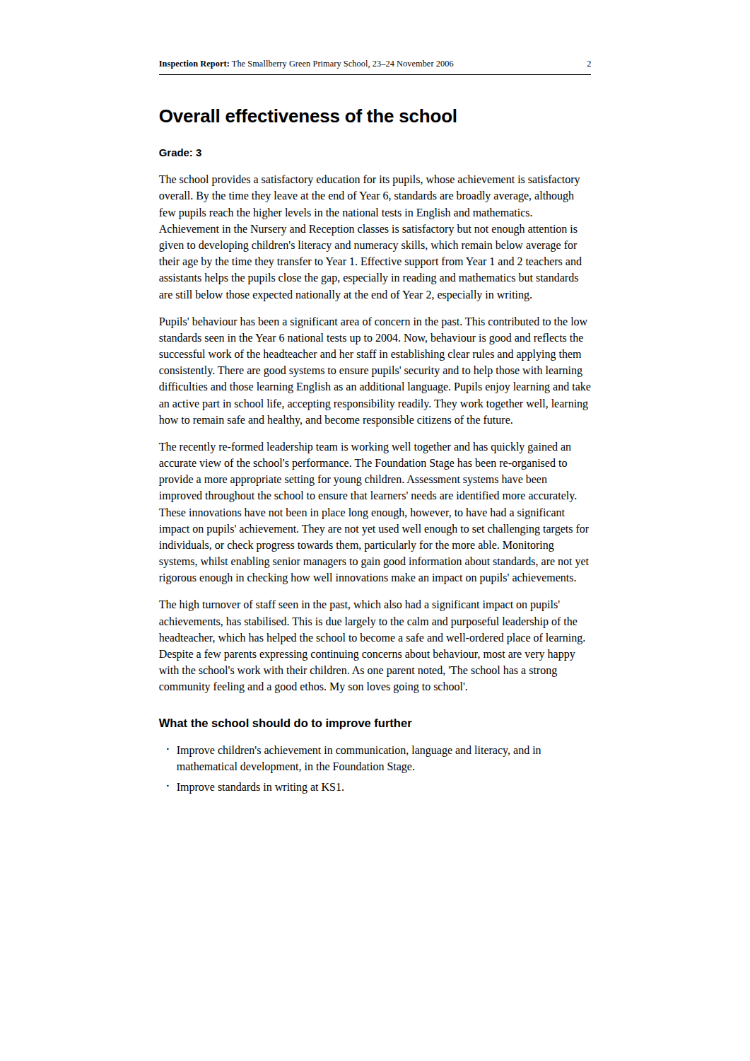Inspection Report: The Smallberry Green Primary School, 23–24 November 2006
2
Overall effectiveness of the school
Grade: 3
The school provides a satisfactory education for its pupils, whose achievement is satisfactory overall. By the time they leave at the end of Year 6, standards are broadly average, although few pupils reach the higher levels in the national tests in English and mathematics. Achievement in the Nursery and Reception classes is satisfactory but not enough attention is given to developing children's literacy and numeracy skills, which remain below average for their age by the time they transfer to Year 1. Effective support from Year 1 and 2 teachers and assistants helps the pupils close the gap, especially in reading and mathematics but standards are still below those expected nationally at the end of Year 2, especially in writing.
Pupils' behaviour has been a significant area of concern in the past. This contributed to the low standards seen in the Year 6 national tests up to 2004. Now, behaviour is good and reflects the successful work of the headteacher and her staff in establishing clear rules and applying them consistently. There are good systems to ensure pupils' security and to help those with learning difficulties and those learning English as an additional language. Pupils enjoy learning and take an active part in school life, accepting responsibility readily. They work together well, learning how to remain safe and healthy, and become responsible citizens of the future.
The recently re-formed leadership team is working well together and has quickly gained an accurate view of the school's performance. The Foundation Stage has been re-organised to provide a more appropriate setting for young children. Assessment systems have been improved throughout the school to ensure that learners' needs are identified more accurately. These innovations have not been in place long enough, however, to have had a significant impact on pupils' achievement. They are not yet used well enough to set challenging targets for individuals, or check progress towards them, particularly for the more able. Monitoring systems, whilst enabling senior managers to gain good information about standards, are not yet rigorous enough in checking how well innovations make an impact on pupils' achievements.
The high turnover of staff seen in the past, which also had a significant impact on pupils' achievements, has stabilised. This is due largely to the calm and purposeful leadership of the headteacher, which has helped the school to become a safe and well-ordered place of learning. Despite a few parents expressing continuing concerns about behaviour, most are very happy with the school's work with their children. As one parent noted, 'The school has a strong community feeling and a good ethos. My son loves going to school'.
What the school should do to improve further
Improve children's achievement in communication, language and literacy, and in mathematical development, in the Foundation Stage.
Improve standards in writing at KS1.